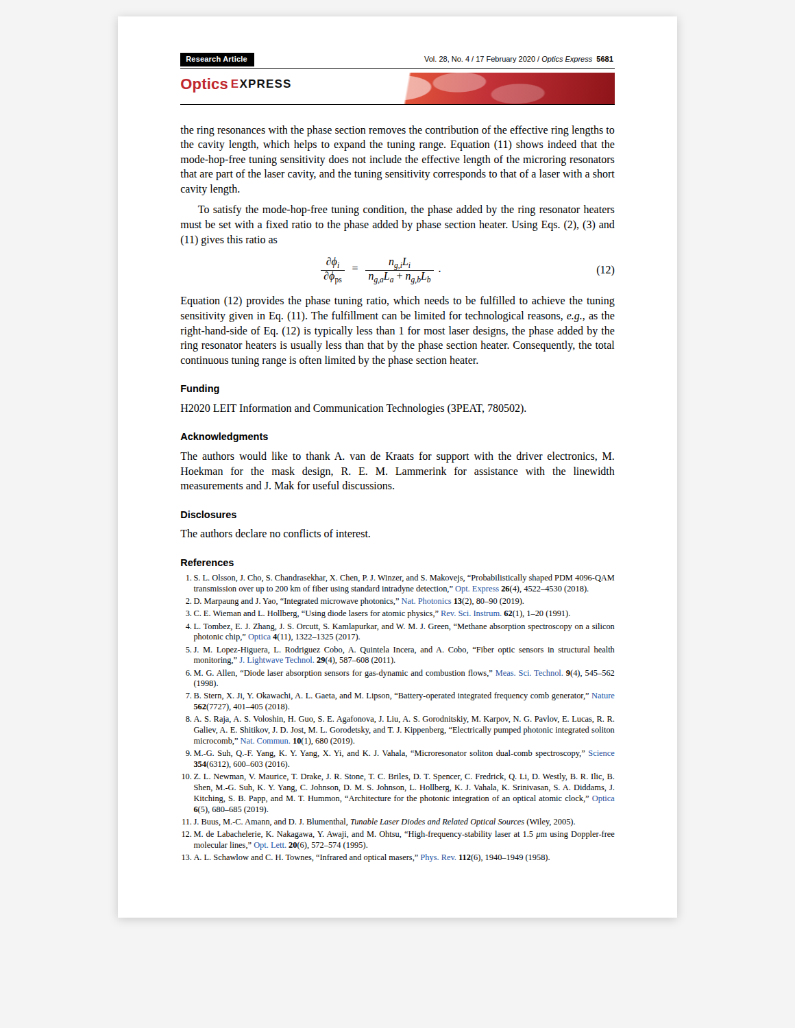Research Article
Vol. 28, No. 4 / 17 February 2020 / Optics Express 5681
Optics EXPRESS
the ring resonances with the phase section removes the contribution of the effective ring lengths to the cavity length, which helps to expand the tuning range. Equation (11) shows indeed that the mode-hop-free tuning sensitivity does not include the effective length of the microring resonators that are part of the laser cavity, and the tuning sensitivity corresponds to that of a laser with a short cavity length.
To satisfy the mode-hop-free tuning condition, the phase added by the ring resonator heaters must be set with a fixed ratio to the phase added by phase section heater. Using Eqs. (2), (3) and (11) gives this ratio as
∂ϕi ∂ϕps = ng,iLi ng,aLa + ng,bLb .
(12)
Equation (12) provides the phase tuning ratio, which needs to be fulfilled to achieve the tuning sensitivity given in Eq. (11). The fulfillment can be limited for technological reasons, e.g., as the right-hand-side of Eq. (12) is typically less than 1 for most laser designs, the phase added by the ring resonator heaters is usually less than that by the phase section heater. Consequently, the total continuous tuning range is often limited by the phase section heater.
Funding
H2020 LEIT Information and Communication Technologies (3PEAT, 780502).
Acknowledgments
The authors would like to thank A. van de Kraats for support with the driver electronics, M. Hoekman for the mask design, R. E. M. Lammerink for assistance with the linewidth measurements and J. Mak for useful discussions.
Disclosures
The authors declare no conflicts of interest.
References
1. S. L. Olsson, J. Cho, S. Chandrasekhar, X. Chen, P. J. Winzer, and S. Makovejs, “Probabilistically shaped PDM 4096-QAM transmission over up to 200 km of fiber using standard intradyne detection,” Opt. Express 26(4), 4522–4530 (2018).
2. D. Marpaung and J. Yao, “Integrated microwave photonics,” Nat. Photonics 13(2), 80–90 (2019).
3. C. E. Wieman and L. Hollberg, “Using diode lasers for atomic physics,” Rev. Sci. Instrum. 62(1), 1–20 (1991).
4. L. Tombez, E. J. Zhang, J. S. Orcutt, S. Kamlapurkar, and W. M. J. Green, “Methane absorption spectroscopy on a silicon photonic chip,” Optica 4(11), 1322–1325 (2017).
5. J. M. Lopez-Higuera, L. Rodriguez Cobo, A. Quintela Incera, and A. Cobo, “Fiber optic sensors in structural health monitoring,” J. Lightwave Technol. 29(4), 587–608 (2011).
6. M. G. Allen, “Diode laser absorption sensors for gas-dynamic and combustion flows,” Meas. Sci. Technol. 9(4), 545–562 (1998).
7. B. Stern, X. Ji, Y. Okawachi, A. L. Gaeta, and M. Lipson, “Battery-operated integrated frequency comb generator,” Nature 562(7727), 401–405 (2018).
8. A. S. Raja, A. S. Voloshin, H. Guo, S. E. Agafonova, J. Liu, A. S. Gorodnitskiy, M. Karpov, N. G. Pavlov, E. Lucas, R. R. Galiev, A. E. Shitikov, J. D. Jost, M. L. Gorodetsky, and T. J. Kippenberg, “Electrically pumped photonic integrated soliton microcomb,” Nat. Commun. 10(1), 680 (2019).
9. M.-G. Suh, Q.-F. Yang, K. Y. Yang, X. Yi, and K. J. Vahala, “Microresonator soliton dual-comb spectroscopy,” Science 354(6312), 600–603 (2016).
10. Z. L. Newman, V. Maurice, T. Drake, J. R. Stone, T. C. Briles, D. T. Spencer, C. Fredrick, Q. Li, D. Westly, B. R. Ilic, B. Shen, M.-G. Suh, K. Y. Yang, C. Johnson, D. M. S. Johnson, L. Hollberg, K. J. Vahala, K. Srinivasan, S. A. Diddams, J. Kitching, S. B. Papp, and M. T. Hummon, “Architecture for the photonic integration of an optical atomic clock,” Optica 6(5), 680–685 (2019).
11. J. Buus, M.-C. Amann, and D. J. Blumenthal, Tunable Laser Diodes and Related Optical Sources (Wiley, 2005).
12. M. de Labachelerie, K. Nakagawa, Y. Awaji, and M. Ohtsu, “High-frequency-stability laser at 1.5 μm using Doppler-free molecular lines,” Opt. Lett. 20(6), 572–574 (1995).
13. A. L. Schawlow and C. H. Townes, “Infrared and optical masers,” Phys. Rev. 112(6), 1940–1949 (1958).